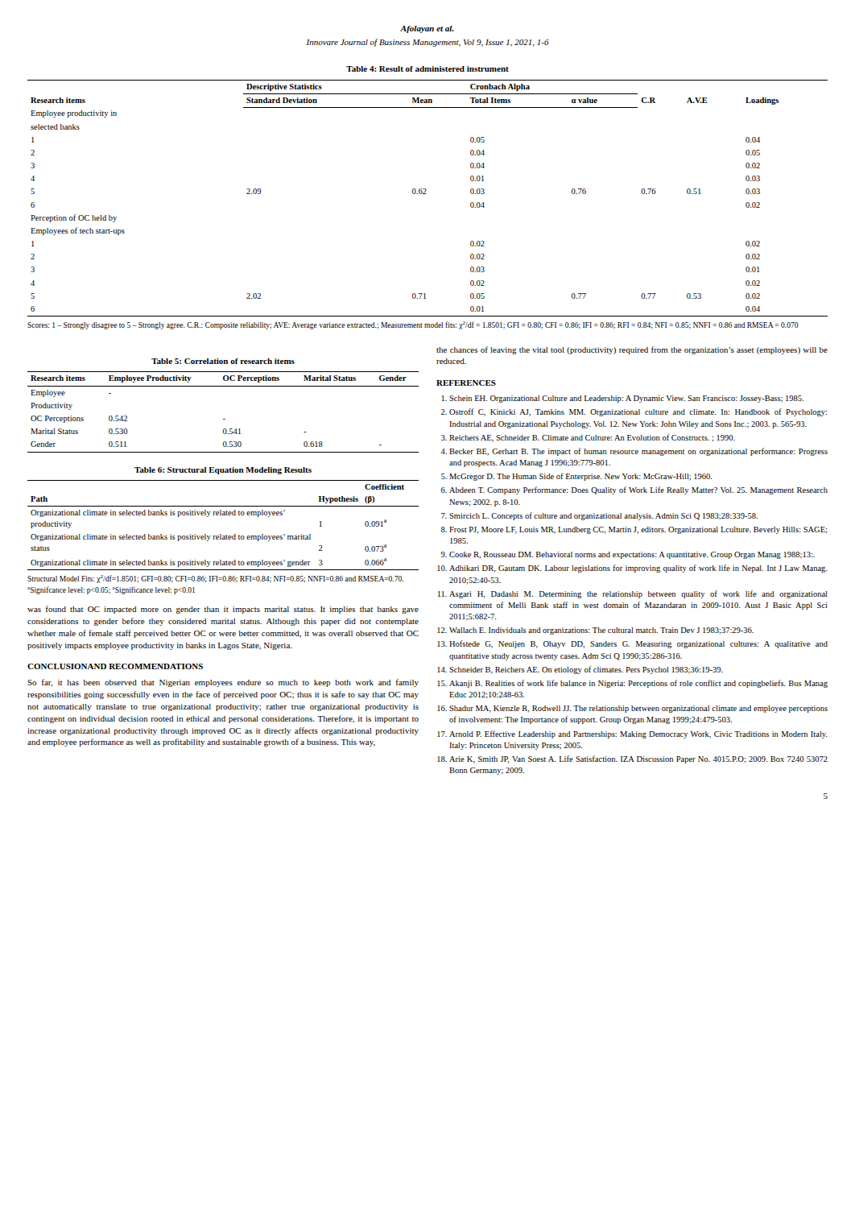Afolayan et al.
Innovare Journal of Business Management, Vol 9, Issue 1, 2021, 1-6
Table 4: Result of administered instrument
| Research items | Descriptive Statistics | Cronbach Alpha | C.R | A.V.E | Loadings |
| --- | --- | --- | --- | --- | --- |
| Standard Deviation | Mean | Total Items | α value |
| Employee productivity in | | | | | | | |
| selected banks | | | | | | | |
| 1 | | | 0.05 | | | | 0.04 |
| 2 | | | 0.04 | | | | 0.05 |
| 3 | | | 0.04 | | | | 0.02 |
| 4 | | | 0.01 | | | | 0.03 |
| 5 | 2.09 | 0.62 | 0.03 | 0.76 | 0.76 | 0.51 | 0.03 |
| 6 | | | 0.04 | | | | 0.02 |
| Perception of OC held by | | | | | | | |
| Employees of tech start-ups | | | | | | | |
| 1 | | | 0.02 | | | | 0.02 |
| 2 | | | 0.02 | | | | 0.02 |
| 3 | | | 0.03 | | | | 0.01 |
| 4 | | | 0.02 | | | | 0.02 |
| 5 | 2.02 | 0.71 | 0.05 | 0.77 | 0.77 | 0.53 | 0.02 |
| 6 | | | 0.01 | | | | 0.04 |
Scores: 1 – Strongly disagree to 5 – Strongly agree. C.R.: Composite reliability; AVE: Average variance extracted.; Measurement model fits: χ2/df = 1.8501; GFI = 0.80; CFI = 0.86; IFI = 0.86; RFI = 0.84; NFI = 0.85; NNFI = 0.86 and RMSEA = 0.070
Table 5: Correlation of research items
| Research items | Employee Productivity | OC Perceptions | Marital Status | Gender |
| --- | --- | --- | --- | --- |
| Employee | - | | | |
| Productivity | | | | |
| OC Perceptions | 0.542 | - | | |
| Marital Status | 0.530 | 0.541 | - | |
| Gender | 0.511 | 0.530 | 0.618 | - |
Table 6: Structural Equation Modeling Results
| Path | Hypothesis | Coefficient (β) |
| --- | --- | --- |
| Organizational climate in selected banks is positively related to employees’ productivity | 1 | 0.091 a |
| Organizational climate in selected banks is positively related to employees’ marital status | 2 | 0.073 a |
| Organizational climate in selected banks is positively related to employees’ gender | 3 | 0.066 a |
Structural Model Fits: χ2/df=1.8501; GFI=0.80; CFI=0.86; IFI=0.86; RFI=0.84; NFI=0.85; NNFI=0.86 and RMSEA=0.70. aSignifcance level: p<0.05; aSignificance level: p<0.01
was found that OC impacted more on gender than it impacts marital status. It implies that banks gave considerations to gender before they considered marital status. Although this paper did not contemplate whether male of female staff perceived better OC or were better committed, it was overall observed that OC positively impacts employee productivity in banks in Lagos State, Nigeria.
Conclusionand Recommendations
So far, it has been observed that Nigerian employees endure so much to keep both work and family responsibilities going successfully even in the face of perceived poor OC; thus it is safe to say that OC may not automatically translate to true organizational productivity; rather true organizational productivity is contingent on individual decision rooted in ethical and personal considerations. Therefore, it is important to increase organizational productivity through improved OC as it directly affects organizational productivity and employee performance as well as profitability and sustainable growth of a business. This way,
the chances of leaving the vital tool (productivity) required from the organization’s asset (employees) will be reduced.
References
Schein EH. Organizational Culture and Leadership: A Dynamic View. San Francisco: Jossey-Bass; 1985.
Ostroff C, Kinicki AJ, Tamkins MM. Organizational culture and climate. In: Handbook of Psychology: Industrial and Organizational Psychology. Vol. 12. New York: John Wiley and Sons Inc.; 2003. p. 565-93.
Reichers AE, Schneider B. Climate and Culture: An Evolution of Constructs. ; 1990.
Becker BE, Gerhart B. The impact of human resource management on organizational performance: Progress and prospects. Acad Manag J 1996;39:779-801.
McGregor D. The Human Side of Enterprise. New York: McGraw-Hill; 1960.
Abdeen T. Company Performance: Does Quality of Work Life Really Matter? Vol. 25. Management Research News; 2002. p. 8-10.
Smircich L. Concepts of culture and organizational analysis. Admin Sci Q 1983;28:339-58.
Frost PJ, Moore LF, Louis MR, Lundberg CC, Martin J, editors. Organizational Lculture. Beverly Hills: SAGE; 1985.
Cooke R, Rousseau DM. Behavioral norms and expectations: A quantitative. Group Organ Manag 1988;13:.
Adhikari DR, Gautam DK. Labour legislations for improving quality of work life in Nepal. Int J Law Manag. 2010;52:40-53.
Asgari H, Dadashi M. Determining the relationship between quality of work life and organizational commitment of Melli Bank staff in west domain of Mazandaran in 2009-1010. Aust J Basic Appl Sci 2011;5:682-7.
Wallach E. Individuals and organizations: The cultural match. Train Dev J 1983;37:29-36.
Hofstede G, Neuijen B, Ohayv DD, Sanders G. Measuring organizational cultures: A qualitative and quantitative study across twenty cases. Adm Sci Q 1990;35:286-316.
Schneider B, Reichers AE. On etiology of climates. Pers Psychol 1983;36:19-39.
Akanji B. Realities of work life balance in Nigeria: Perceptions of role conflict and copingbeliefs. Bus Manag Educ 2012;10:248-63.
Shadur MA, Kienzle R, Rodwell JJ. The relationship between organizational climate and employee perceptions of involvement: The Importance of support. Group Organ Manag 1999;24:479-503.
Arnold P. Effective Leadership and Partnerships: Making Democracy Work, Civic Traditions in Modern Italy. Italy: Princeton University Press; 2005.
Arie K, Smith JP, Van Soest A. Life Satisfaction. IZA Discussion Paper No. 4015.P.O; 2009. Box 7240 53072 Bonn Germany; 2009.
5